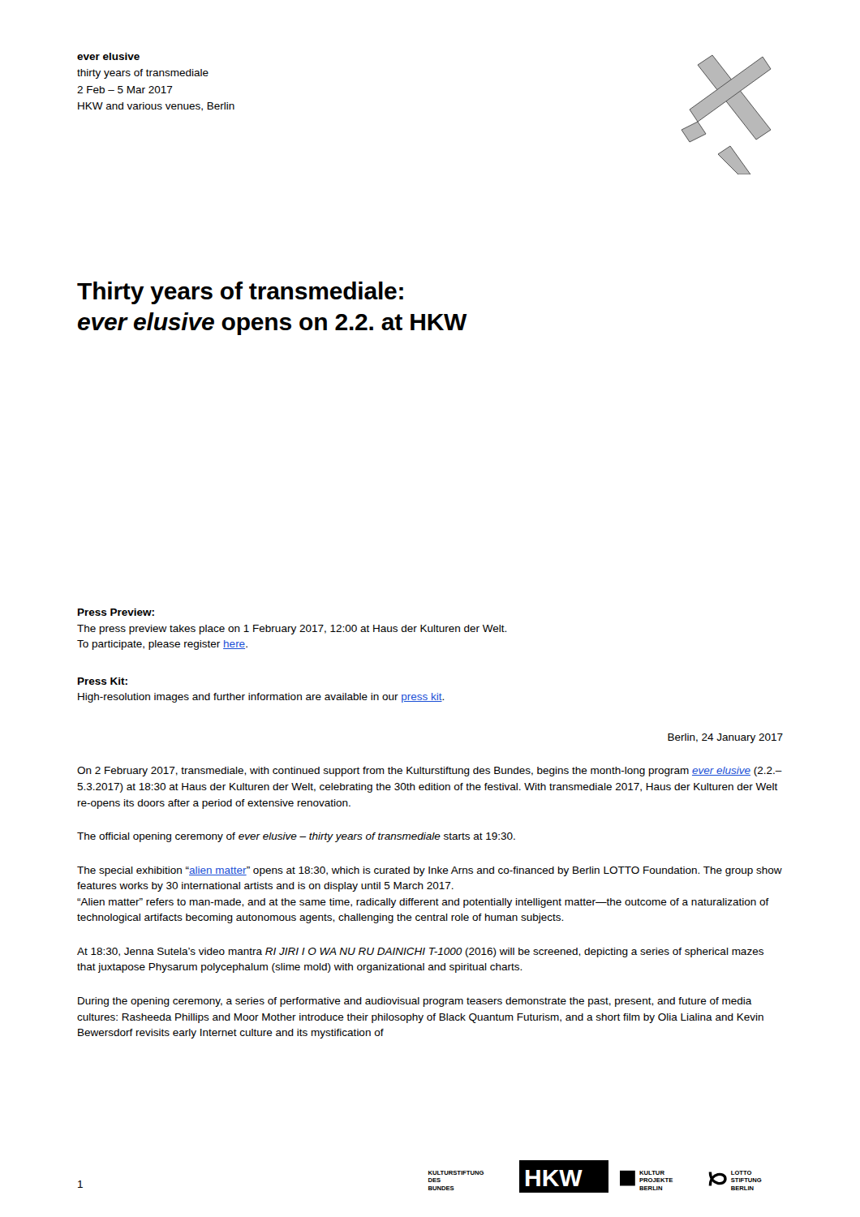ever elusive
thirty years of transmediale
2 Feb – 5 Mar 2017
HKW and various venues, Berlin
Thirty years of transmediale:
ever elusive opens on 2.2. at HKW
Press Preview:
The press preview takes place on 1 February 2017, 12:00 at Haus der Kulturen der Welt.
To participate, please register here.
Press Kit:
High-resolution images and further information are available in our press kit.
Berlin, 24 January 2017
On 2 February 2017, transmediale, with continued support from the Kulturstiftung des Bundes, begins the month-long program ever elusive (2.2.–5.3.2017) at 18:30 at Haus der Kulturen der Welt, celebrating the 30th edition of the festival. With transmediale 2017, Haus der Kulturen der Welt re-opens its doors after a period of extensive renovation.
The official opening ceremony of ever elusive – thirty years of transmediale starts at 19:30.
The special exhibition “alien matter” opens at 18:30, which is curated by Inke Arns and co-financed by Berlin LOTTO Foundation. The group show features works by 30 international artists and is on display until 5 March 2017.
“Alien matter” refers to man-made, and at the same time, radically different and potentially intelligent matter—the outcome of a naturalization of technological artifacts becoming autonomous agents, challenging the central role of human subjects.
At 18:30, Jenna Sutela’s video mantra RI JIRI I O WA NU RU DAINICHI T-1000 (2016) will be screened, depicting a series of spherical mazes that juxtapose Physarum polycephalum (slime mold) with organizational and spiritual charts.
During the opening ceremony, a series of performative and audiovisual program teasers demonstrate the past, present, and future of media cultures: Rasheeda Phillips and Moor Mother introduce their philosophy of Black Quantum Futurism, and a short film by Olia Lialina and Kevin Bewersdorf revisits early Internet culture and its mystification of
1